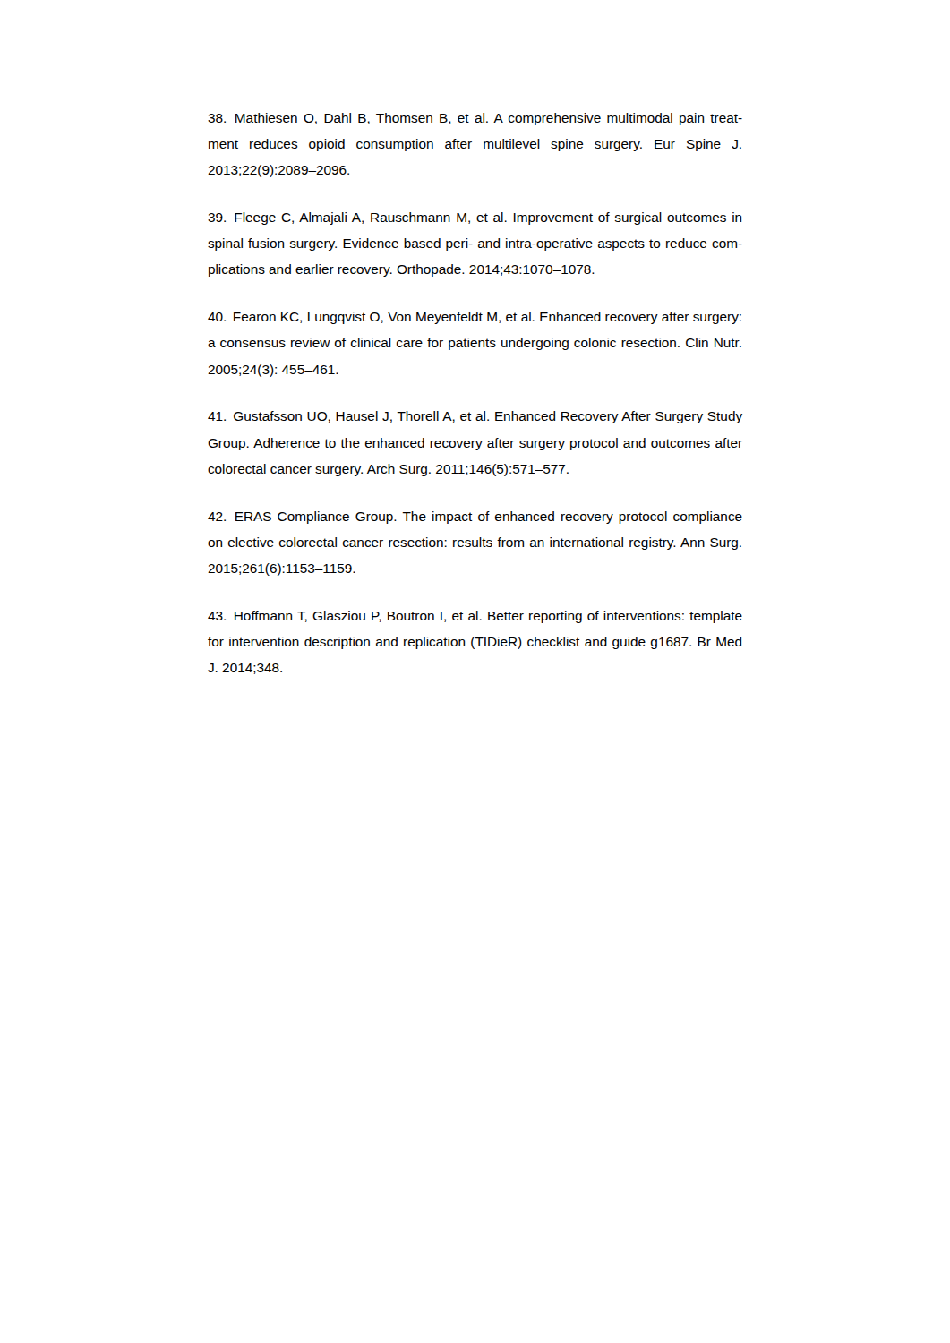38. Mathiesen O, Dahl B, Thomsen B, et al. A comprehensive multimodal pain treatment reduces opioid consumption after multilevel spine surgery. Eur Spine J. 2013;22(9):2089–2096.
39. Fleege C, Almajali A, Rauschmann M, et al. Improvement of surgical outcomes in spinal fusion surgery. Evidence based peri- and intra-operative aspects to reduce complications and earlier recovery. Orthopade. 2014;43:1070–1078.
40. Fearon KC, Lungqvist O, Von Meyenfeldt M, et al. Enhanced recovery after surgery: a consensus review of clinical care for patients undergoing colonic resection. Clin Nutr. 2005;24(3): 455–461.
41. Gustafsson UO, Hausel J, Thorell A, et al. Enhanced Recovery After Surgery Study Group. Adherence to the enhanced recovery after surgery protocol and outcomes after colorectal cancer surgery. Arch Surg. 2011;146(5):571–577.
42. ERAS Compliance Group. The impact of enhanced recovery protocol compliance on elective colorectal cancer resection: results from an international registry. Ann Surg. 2015;261(6):1153–1159.
43. Hoffmann T, Glasziou P, Boutron I, et al. Better reporting of interventions: template for intervention description and replication (TIDieR) checklist and guide g1687. Br Med J. 2014;348.